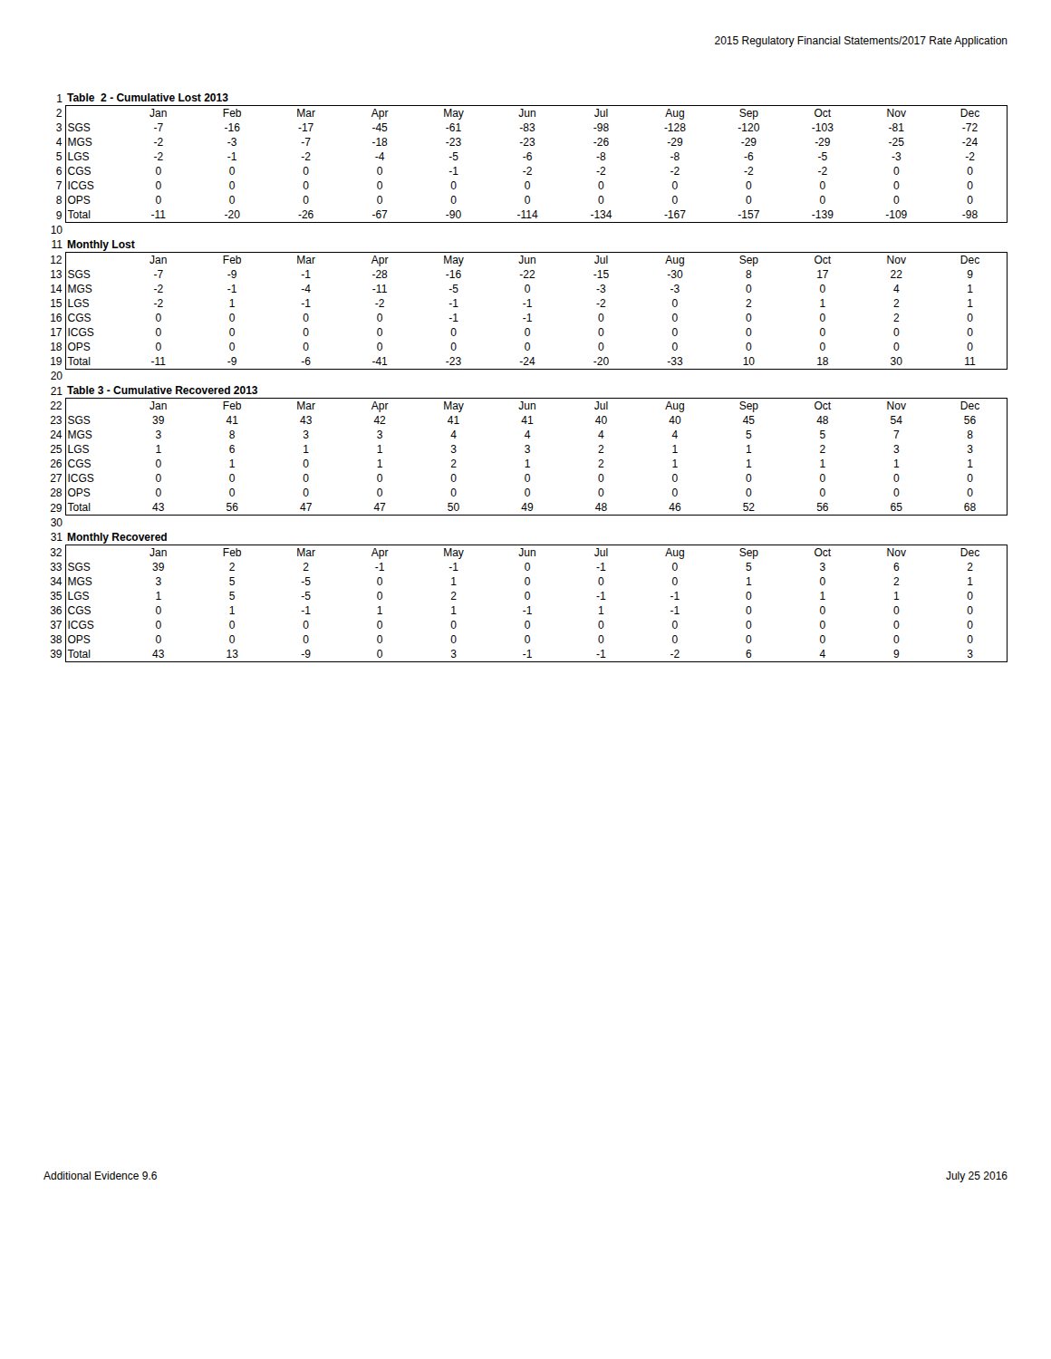2015 Regulatory Financial Statements/2017 Rate Application
| 1 | Table 2 - Cumulative Lost 2013 |
| 2 | | Jan | Feb | Mar | Apr | May | Jun | Jul | Aug | Sep | Oct | Nov | Dec |
| 3 | SGS | -7 | -16 | -17 | -45 | -61 | -83 | -98 | -128 | -120 | -103 | -81 | -72 |
| 4 | MGS | -2 | -3 | -7 | -18 | -23 | -23 | -26 | -29 | -29 | -29 | -25 | -24 |
| 5 | LGS | -2 | -1 | -2 | -4 | -5 | -6 | -8 | -8 | -6 | -5 | -3 | -2 |
| 6 | CGS | 0 | 0 | 0 | 0 | -1 | -2 | -2 | -2 | -2 | -2 | 0 | 0 |
| 7 | ICGS | 0 | 0 | 0 | 0 | 0 | 0 | 0 | 0 | 0 | 0 | 0 | 0 |
| 8 | OPS | 0 | 0 | 0 | 0 | 0 | 0 | 0 | 0 | 0 | 0 | 0 | 0 |
| 9 | Total | -11 | -20 | -26 | -67 | -90 | -114 | -134 | -167 | -157 | -139 | -109 | -98 |
| 10 | |
| 11 | Monthly Lost |
| 12 | | Jan | Feb | Mar | Apr | May | Jun | Jul | Aug | Sep | Oct | Nov | Dec |
| 13 | SGS | -7 | -9 | -1 | -28 | -16 | -22 | -15 | -30 | 8 | 17 | 22 | 9 |
| 14 | MGS | -2 | -1 | -4 | -11 | -5 | 0 | -3 | -3 | 0 | 0 | 4 | 1 |
| 15 | LGS | -2 | 1 | -1 | -2 | -1 | -1 | -2 | 0 | 2 | 1 | 2 | 1 |
| 16 | CGS | 0 | 0 | 0 | 0 | -1 | -1 | 0 | 0 | 0 | 0 | 2 | 0 |
| 17 | ICGS | 0 | 0 | 0 | 0 | 0 | 0 | 0 | 0 | 0 | 0 | 0 | 0 |
| 18 | OPS | 0 | 0 | 0 | 0 | 0 | 0 | 0 | 0 | 0 | 0 | 0 | 0 |
| 19 | Total | -11 | -9 | -6 | -41 | -23 | -24 | -20 | -33 | 10 | 18 | 30 | 11 |
| 20 | |
| 21 | Table 3 - Cumulative Recovered 2013 |
| 22 | | Jan | Feb | Mar | Apr | May | Jun | Jul | Aug | Sep | Oct | Nov | Dec |
| 23 | SGS | 39 | 41 | 43 | 42 | 41 | 41 | 40 | 40 | 45 | 48 | 54 | 56 |
| 24 | MGS | 3 | 8 | 3 | 3 | 4 | 4 | 4 | 4 | 5 | 5 | 7 | 8 |
| 25 | LGS | 1 | 6 | 1 | 1 | 3 | 3 | 2 | 1 | 1 | 2 | 3 | 3 |
| 26 | CGS | 0 | 1 | 0 | 1 | 2 | 1 | 2 | 1 | 1 | 1 | 1 | 1 |
| 27 | ICGS | 0 | 0 | 0 | 0 | 0 | 0 | 0 | 0 | 0 | 0 | 0 | 0 |
| 28 | OPS | 0 | 0 | 0 | 0 | 0 | 0 | 0 | 0 | 0 | 0 | 0 | 0 |
| 29 | Total | 43 | 56 | 47 | 47 | 50 | 49 | 48 | 46 | 52 | 56 | 65 | 68 |
| 30 | |
| 31 | Monthly Recovered |
| 32 | | Jan | Feb | Mar | Apr | May | Jun | Jul | Aug | Sep | Oct | Nov | Dec |
| 33 | SGS | 39 | 2 | 2 | -1 | -1 | 0 | -1 | 0 | 5 | 3 | 6 | 2 |
| 34 | MGS | 3 | 5 | -5 | 0 | 1 | 0 | 0 | 0 | 1 | 0 | 2 | 1 |
| 35 | LGS | 1 | 5 | -5 | 0 | 2 | 0 | -1 | -1 | 0 | 1 | 1 | 0 |
| 36 | CGS | 0 | 1 | -1 | 1 | 1 | -1 | 1 | -1 | 0 | 0 | 0 | 0 |
| 37 | ICGS | 0 | 0 | 0 | 0 | 0 | 0 | 0 | 0 | 0 | 0 | 0 | 0 |
| 38 | OPS | 0 | 0 | 0 | 0 | 0 | 0 | 0 | 0 | 0 | 0 | 0 | 0 |
| 39 | Total | 43 | 13 | -9 | 0 | 3 | -1 | -1 | -2 | 6 | 4 | 9 | 3 |
Additional Evidence 9.6
July 25 2016